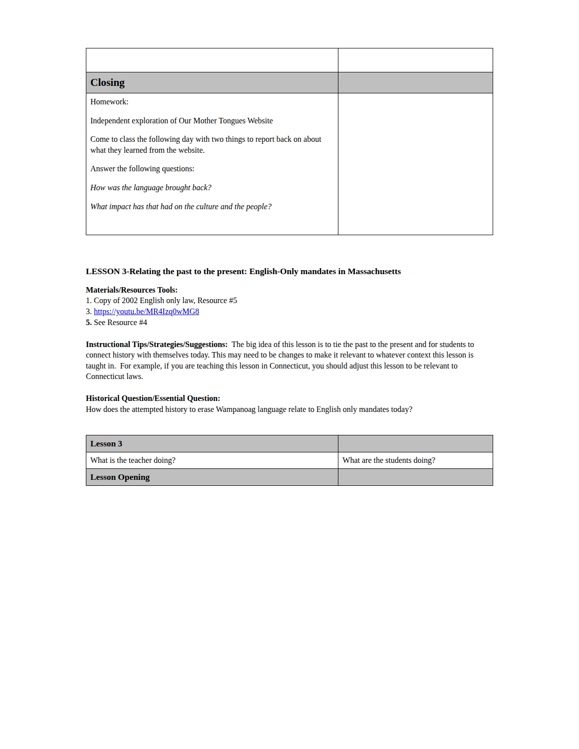| Closing | |
| Homework: Independent exploration of Our Mother Tongues Website Come to class the following day with two things to report back on about what they learned from the website. Answer the following questions: How was the language brought back? What impact has that had on the culture and the people? | |
LESSON 3-Relating the past to the present: English-Only mandates in Massachusetts
Materials/Resources Tools:
1. Copy of 2002 English only law, Resource #5
3. https://youtu.be/MR4Izq0wMG8
5. See Resource #4
Instructional Tips/Strategies/Suggestions: The big idea of this lesson is to tie the past to the present and for students to connect history with themselves today. This may need to be changes to make it relevant to whatever context this lesson is taught in. For example, if you are teaching this lesson in Connecticut, you should adjust this lesson to be relevant to Connecticut laws.
Historical Question/Essential Question:
How does the attempted history to erase Wampanoag language relate to English only mandates today?
| Lesson 3 | |
| What is the teacher doing? | What are the students doing? |
| Lesson Opening | |